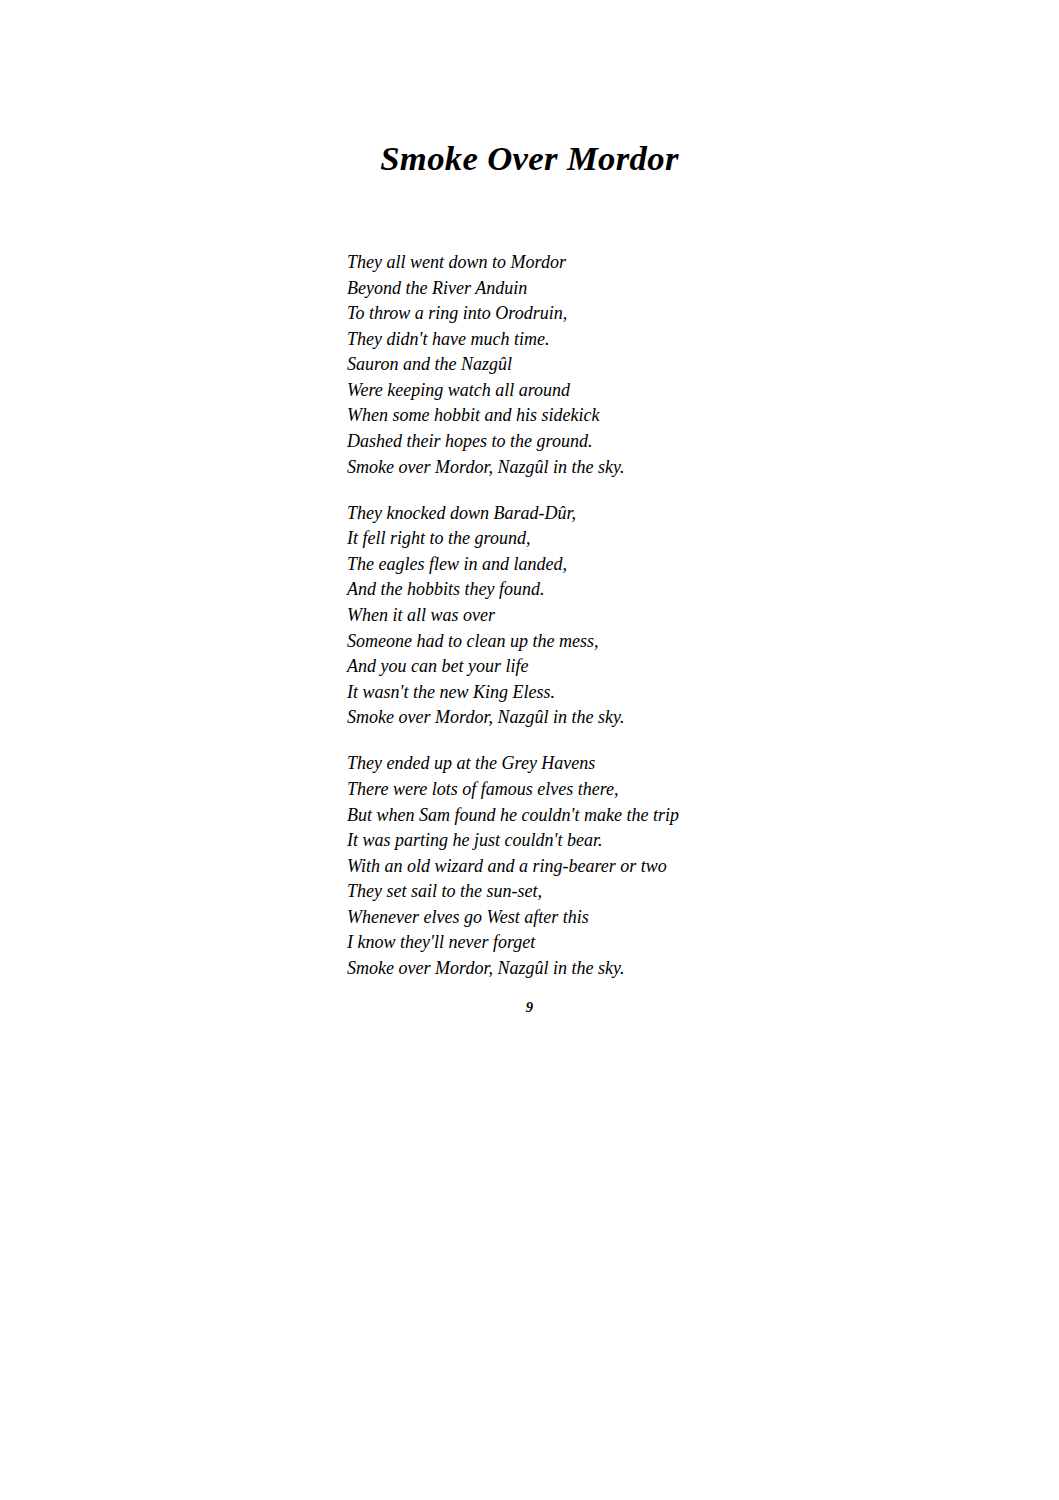Smoke Over Mordor
They all went down to Mordor
Beyond the River Anduin
To throw a ring into Orodruin,
They didn't have much time.
Sauron and the Nazgûl
Were keeping watch all around
When some hobbit and his sidekick
Dashed their hopes to the ground.
Smoke over Mordor, Nazgûl in the sky.
They knocked down Barad-Dûr,
It fell right to the ground,
The eagles flew in and landed,
And the hobbits they found.
When it all was over
Someone had to clean up the mess,
And you can bet your life
It wasn't the new King Eless.
Smoke over Mordor, Nazgûl in the sky.
They ended up at the Grey Havens
There were lots of famous elves there,
But when Sam found he couldn't make the trip
It was parting he just couldn't bear.
With an old wizard and a ring-bearer or two
They set sail to the sun-set,
Whenever elves go West after this
I know they'll never forget
Smoke over Mordor, Nazgûl in the sky.
9